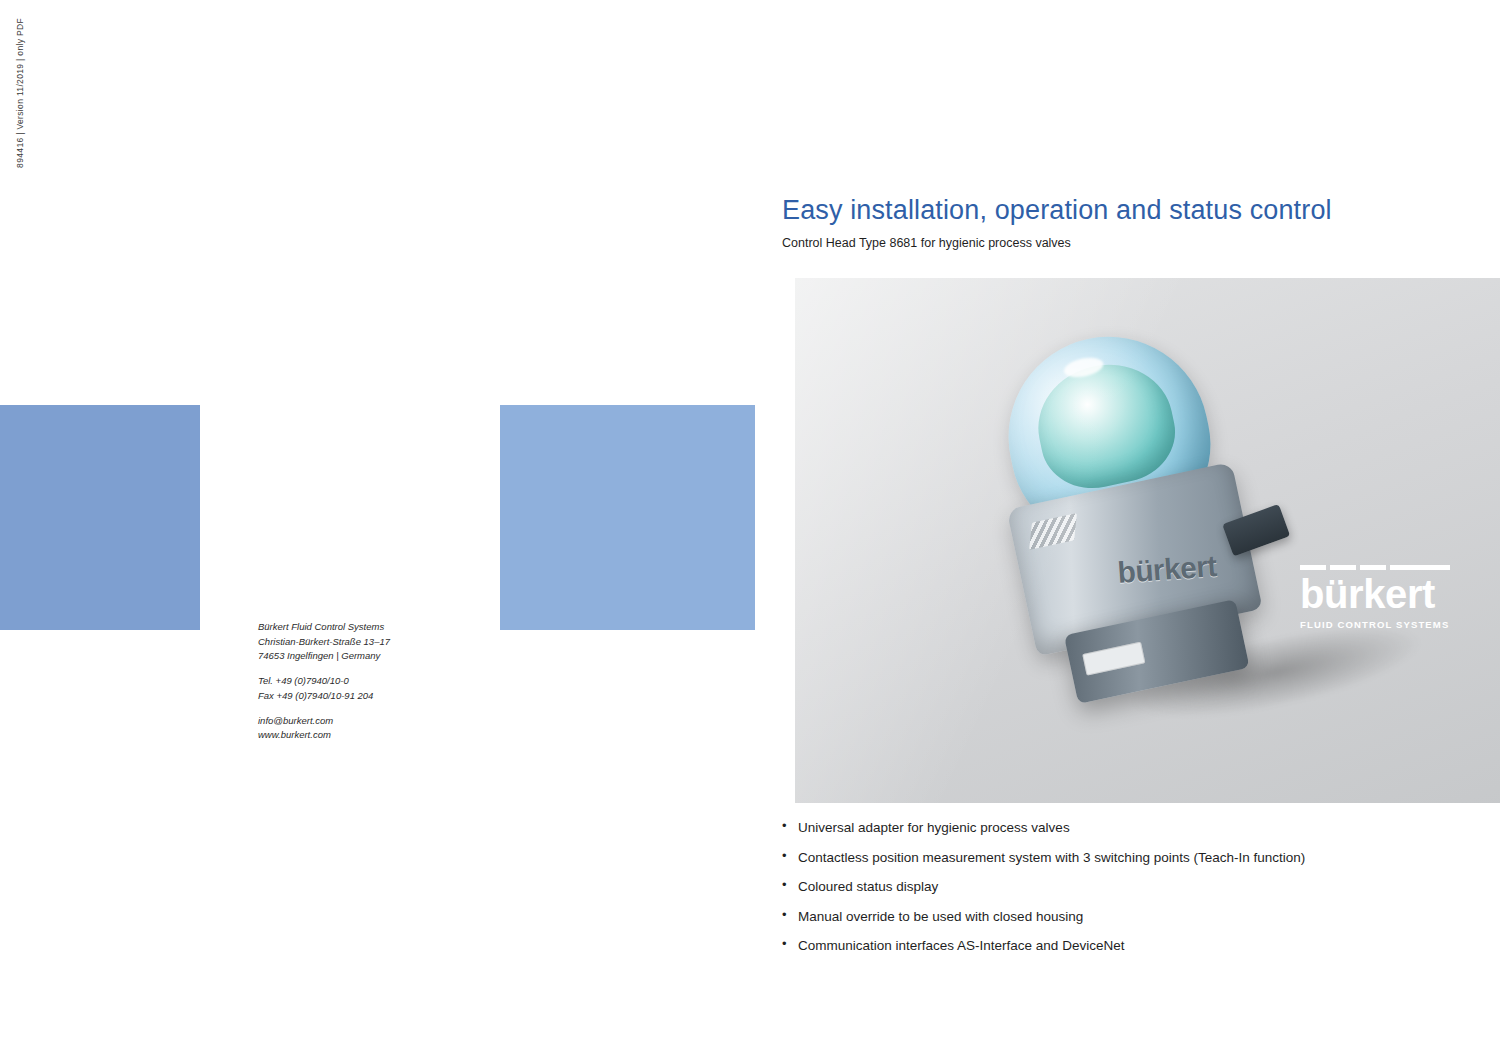894416 | Version 11/2019 | only PDF
Easy installation, operation and status control
Control Head Type 8681 for hygienic process valves
bürkert
bürkert
FLUID CONTROL SYSTEMS
Universal adapter for hygienic process valves
Contactless position measurement system with 3 switching points (Teach-In function)
Coloured status display
Manual override to be used with closed housing
Communication interfaces AS-Interface and DeviceNet
Bürkert Fluid Control Systems
Christian-Bürkert-Straße 13–17
74653 Ingelfingen | Germany
Tel. +49 (0)7940/10-0
Fax +49 (0)7940/10-91 204
info@burkert.com
www.burkert.com